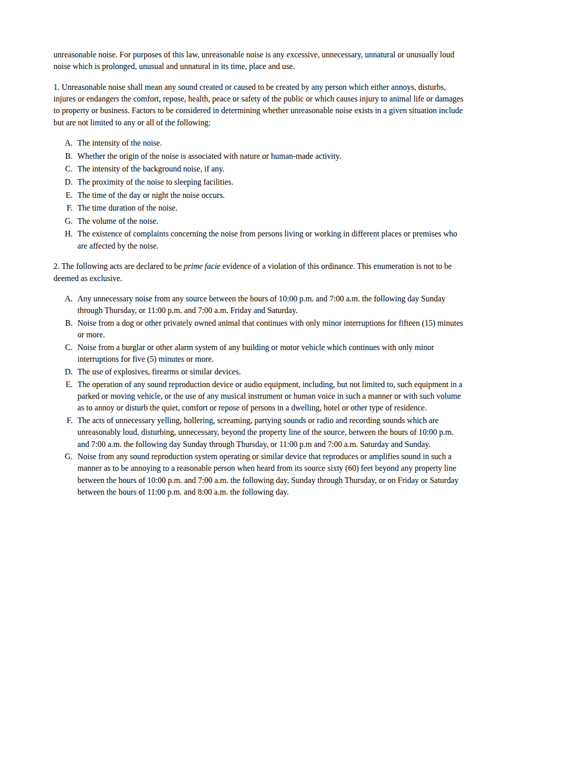unreasonable noise. For purposes of this law, unreasonable noise is any excessive, unnecessary, unnatural or unusually loud noise which is prolonged, unusual and unnatural in its time, place and use.
1. Unreasonable noise shall mean any sound created or caused to be created by any person which either annoys, disturbs, injures or endangers the comfort, repose, health, peace or safety of the public or which causes injury to animal life or damages to property or business. Factors to be considered in determining whether unreasonable noise exists in a given situation include but are not limited to any or all of the following:
The intensity of the noise.
Whether the origin of the noise is associated with nature or human-made activity.
The intensity of the background noise, if any.
The proximity of the noise to sleeping facilities.
The time of the day or night the noise occurs.
The time duration of the noise.
The volume of the noise.
The existence of complaints concerning the noise from persons living or working in different places or premises who are affected by the noise.
2. The following acts are declared to be prime facie evidence of a violation of this ordinance. This enumeration is not to be deemed as exclusive.
Any unnecessary noise from any source between the hours of 10:00 p.m. and 7:00 a.m. the following day Sunday through Thursday, or 11:00 p.m. and 7:00 a.m. Friday and Saturday.
Noise from a dog or other privately owned animal that continues with only minor interruptions for fifteen (15) minutes or more.
Noise from a burglar or other alarm system of any building or motor vehicle which continues with only minor interruptions for five (5) minutes or more.
The use of explosives, firearms or similar devices.
The operation of any sound reproduction device or audio equipment, including, but not limited to, such equipment in a parked or moving vehicle, or the use of any musical instrument or human voice in such a manner or with such volume as to annoy or disturb the quiet, comfort or repose of persons in a dwelling, hotel or other type of residence.
The acts of unnecessary yelling, hollering, screaming, partying sounds or radio and recording sounds which are unreasonably loud, disturbing, unnecessary, beyond the property line of the source, between the hours of 10:00 p.m. and 7:00 a.m. the following day Sunday through Thursday, or 11:00 p.m and 7:00 a.m. Saturday and Sunday.
Noise from any sound reproduction system operating or similar device that reproduces or amplifies sound in such a manner as to be annoying to a reasonable person when heard from its source sixty (60) feet beyond any property line between the hours of 10:00 p.m. and 7:00 a.m. the following day, Sunday through Thursday, or on Friday or Saturday between the hours of 11:00 p.m. and 8:00 a.m. the following day.